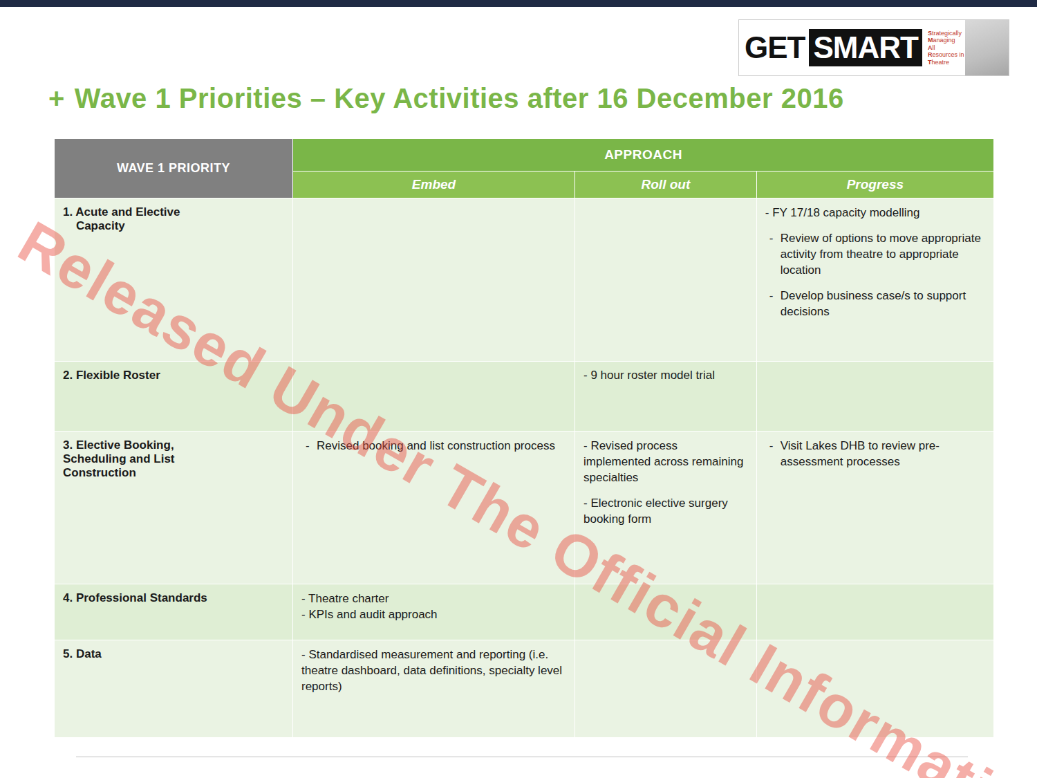GET SMART Strategically
Managing
All
Resources in
Theatre
+Wave 1 Priorities – Key Activities after 16 December 2016
| WAVE 1 PRIORITY | APPROACH |
| --- | --- |
| Embed | Roll out | Progress |
| 1. Acute and Elective Capacity | | | - FY 17/18 capacity modelling Review of options to move appropriate activity from theatre to appropriate location Develop business case/s to support decisions |
| 2. Flexible Roster | | - 9 hour roster model trial | |
| 3. Elective Booking, Scheduling and List Construction | Revised booking and list construction process | - Revised process implemented across remaining specialties - Electronic elective surgery booking form | Visit Lakes DHB to review pre-assessment processes |
| 4. Professional Standards | - Theatre charter - KPIs and audit approach | | |
| 5. Data | - Standardised measurement and reporting (i.e. theatre dashboard, data definitions, specialty level reports) | | |
Released Under The Official Information Act 1982